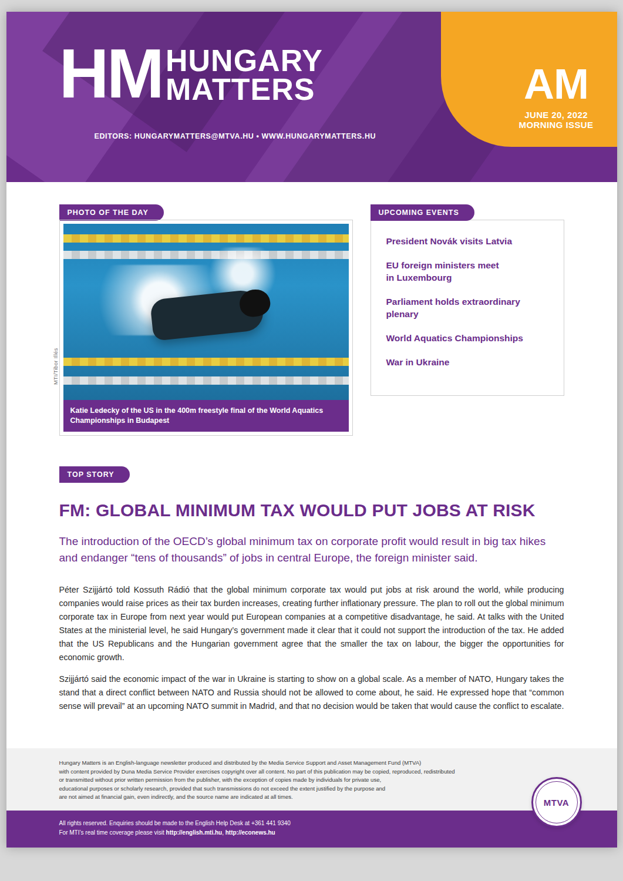HM
HUNGARY
MATTERS
EDITORS: HUNGARYMATTERS@MTVA.HU • WWW.HUNGARYMATTERS.HU
AM
JUNE 20, 2022
MORNING ISSUE
PHOTO OF THE DAY
MTI/Tibor Illés
Katie Ledecky of the US in the 400m freestyle final of the World Aquatics Championships in Budapest
UPCOMING EVENTS
President Novák visits Latvia
EU foreign ministers meet
in Luxembourg
Parliament holds extraordinary
plenary
World Aquatics Championships
War in Ukraine
TOP STORY
FM: GLOBAL MINIMUM TAX WOULD PUT JOBS AT RISK
The introduction of the OECD’s global minimum tax on corporate profit would result in big tax hikes and endanger “tens of thousands” of jobs in central Europe, the foreign minister said.
Péter Szijjártó told Kossuth Rádió that the global minimum corporate tax would put jobs at risk around the world, while producing companies would raise prices as their tax burden increases, creating further inflationary pressure. The plan to roll out the global minimum corporate tax in Europe from next year would put European companies at a competitive disadvantage, he said. At talks with the United States at the ministerial level, he said Hungary’s government made it clear that it could not support the introduction of the tax. He added that the US Republicans and the Hungarian government agree that the smaller the tax on labour, the bigger the opportunities for economic growth.
Szijjártó said the economic impact of the war in Ukraine is starting to show on a global scale. As a member of NATO, Hungary takes the stand that a direct conflict between NATO and Russia should not be allowed to come about, he said. He expressed hope that “common sense will prevail” at an upcoming NATO summit in Madrid, and that no decision would be taken that would cause the conflict to escalate.
Hungary Matters is an English-language newsletter produced and distributed by the Media Service Support and Asset Management Fund (MTVA)
with content provided by Duna Media Service Provider exercises copyright over all content. No part of this publication may be copied, reproduced, redistributed
or transmitted without prior written permission from the publisher, with the exception of copies made by individuals for private use,
educational purposes or scholarly research, provided that such transmissions do not exceed the extent justified by the purpose and
are not aimed at financial gain, even indirectly, and the source name are indicated at all times.
All rights reserved. Enquiries should be made to the English Help Desk at +361 441 9340
For MTI’s real time coverage please visit http://english.mti.hu, http://econews.hu
MTVA